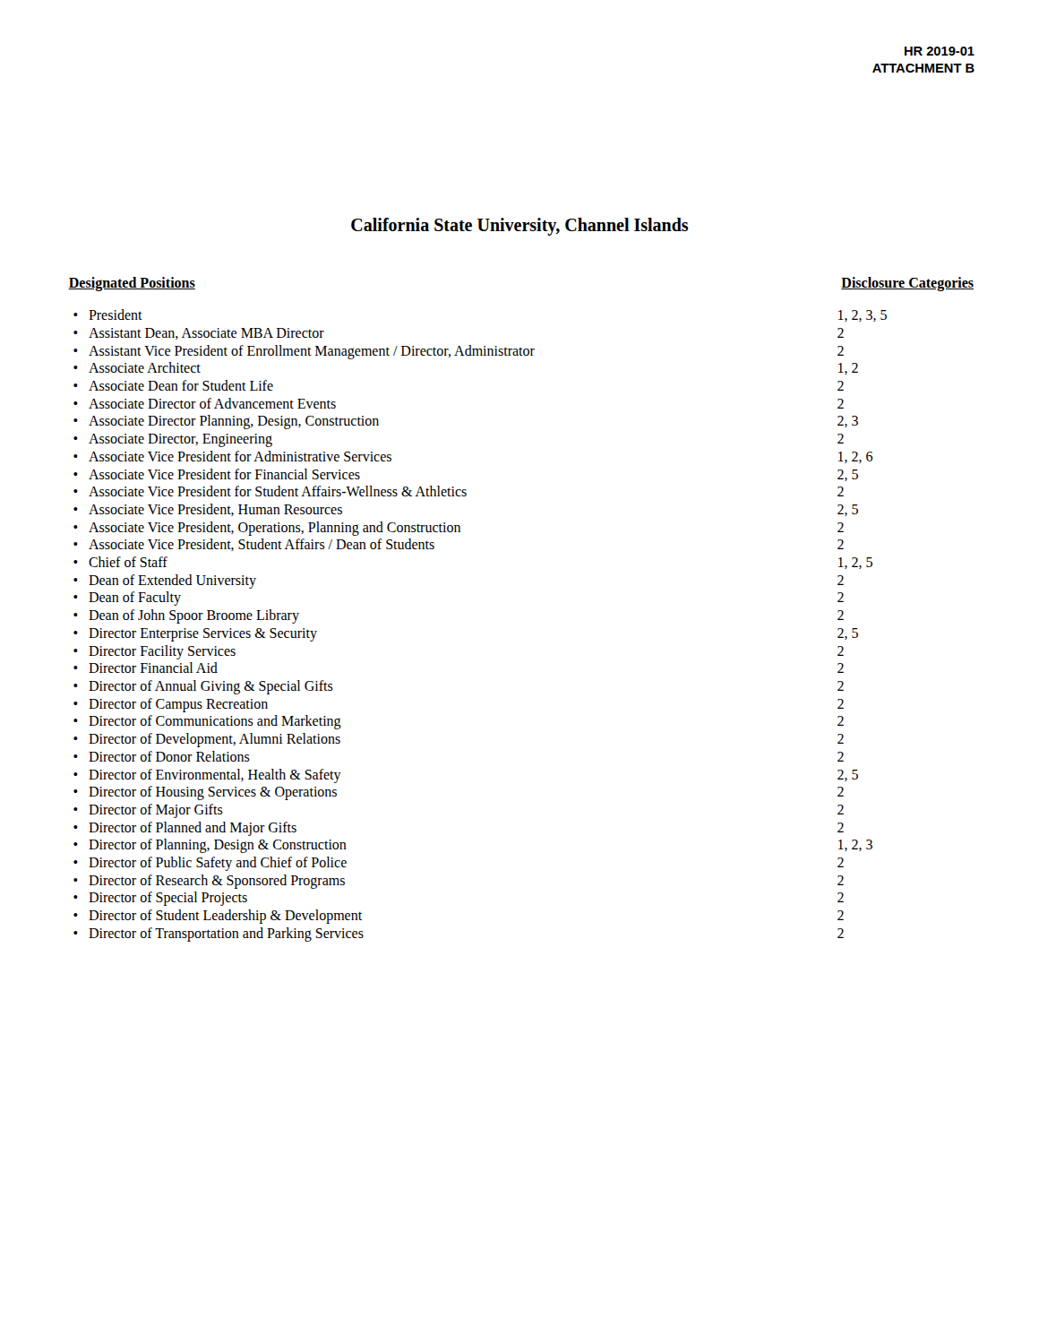HR 2019-01
ATTACHMENT B
California State University, Channel Islands
| Designated Positions | Disclosure Categories |
| --- | --- |
| President | 1, 2, 3, 5 |
| Assistant Dean, Associate MBA Director | 2 |
| Assistant Vice President of Enrollment Management / Director, Administrator | 2 |
| Associate Architect | 1, 2 |
| Associate Dean for Student Life | 2 |
| Associate Director of Advancement Events | 2 |
| Associate Director Planning, Design, Construction | 2, 3 |
| Associate Director, Engineering | 2 |
| Associate Vice President for Administrative Services | 1, 2, 6 |
| Associate Vice President for Financial Services | 2, 5 |
| Associate Vice President for Student Affairs-Wellness & Athletics | 2 |
| Associate Vice President, Human Resources | 2, 5 |
| Associate Vice President, Operations, Planning and Construction | 2 |
| Associate Vice President, Student Affairs / Dean of Students | 2 |
| Chief of Staff | 1, 2, 5 |
| Dean of Extended University | 2 |
| Dean of Faculty | 2 |
| Dean of John Spoor Broome Library | 2 |
| Director Enterprise Services & Security | 2, 5 |
| Director Facility Services | 2 |
| Director Financial Aid | 2 |
| Director of Annual Giving & Special Gifts | 2 |
| Director of Campus Recreation | 2 |
| Director of Communications and Marketing | 2 |
| Director of Development, Alumni Relations | 2 |
| Director of Donor Relations | 2 |
| Director of Environmental, Health & Safety | 2, 5 |
| Director of Housing Services & Operations | 2 |
| Director of Major Gifts | 2 |
| Director of Planned and Major Gifts | 2 |
| Director of Planning, Design & Construction | 1, 2, 3 |
| Director of Public Safety and Chief of Police | 2 |
| Director of Research & Sponsored Programs | 2 |
| Director of Special Projects | 2 |
| Director of Student Leadership & Development | 2 |
| Director of Transportation and Parking Services | 2 |